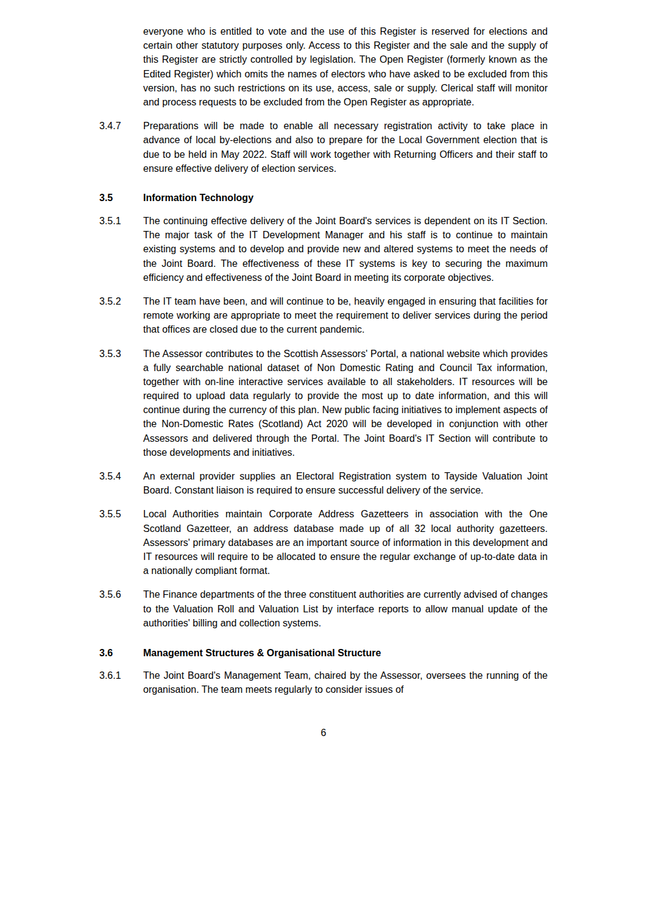everyone who is entitled to vote and the use of this Register is reserved for elections and certain other statutory purposes only. Access to this Register and the sale and the supply of this Register are strictly controlled by legislation. The Open Register (formerly known as the Edited Register) which omits the names of electors who have asked to be excluded from this version, has no such restrictions on its use, access, sale or supply. Clerical staff will monitor and process requests to be excluded from the Open Register as appropriate.
3.4.7 Preparations will be made to enable all necessary registration activity to take place in advance of local by-elections and also to prepare for the Local Government election that is due to be held in May 2022. Staff will work together with Returning Officers and their staff to ensure effective delivery of election services.
3.5 Information Technology
3.5.1 The continuing effective delivery of the Joint Board's services is dependent on its IT Section. The major task of the IT Development Manager and his staff is to continue to maintain existing systems and to develop and provide new and altered systems to meet the needs of the Joint Board. The effectiveness of these IT systems is key to securing the maximum efficiency and effectiveness of the Joint Board in meeting its corporate objectives.
3.5.2 The IT team have been, and will continue to be, heavily engaged in ensuring that facilities for remote working are appropriate to meet the requirement to deliver services during the period that offices are closed due to the current pandemic.
3.5.3 The Assessor contributes to the Scottish Assessors' Portal, a national website which provides a fully searchable national dataset of Non Domestic Rating and Council Tax information, together with on-line interactive services available to all stakeholders. IT resources will be required to upload data regularly to provide the most up to date information, and this will continue during the currency of this plan. New public facing initiatives to implement aspects of the Non-Domestic Rates (Scotland) Act 2020 will be developed in conjunction with other Assessors and delivered through the Portal. The Joint Board's IT Section will contribute to those developments and initiatives.
3.5.4 An external provider supplies an Electoral Registration system to Tayside Valuation Joint Board. Constant liaison is required to ensure successful delivery of the service.
3.5.5 Local Authorities maintain Corporate Address Gazetteers in association with the One Scotland Gazetteer, an address database made up of all 32 local authority gazetteers. Assessors' primary databases are an important source of information in this development and IT resources will require to be allocated to ensure the regular exchange of up-to-date data in a nationally compliant format.
3.5.6 The Finance departments of the three constituent authorities are currently advised of changes to the Valuation Roll and Valuation List by interface reports to allow manual update of the authorities' billing and collection systems.
3.6 Management Structures & Organisational Structure
3.6.1 The Joint Board's Management Team, chaired by the Assessor, oversees the running of the organisation. The team meets regularly to consider issues of
6